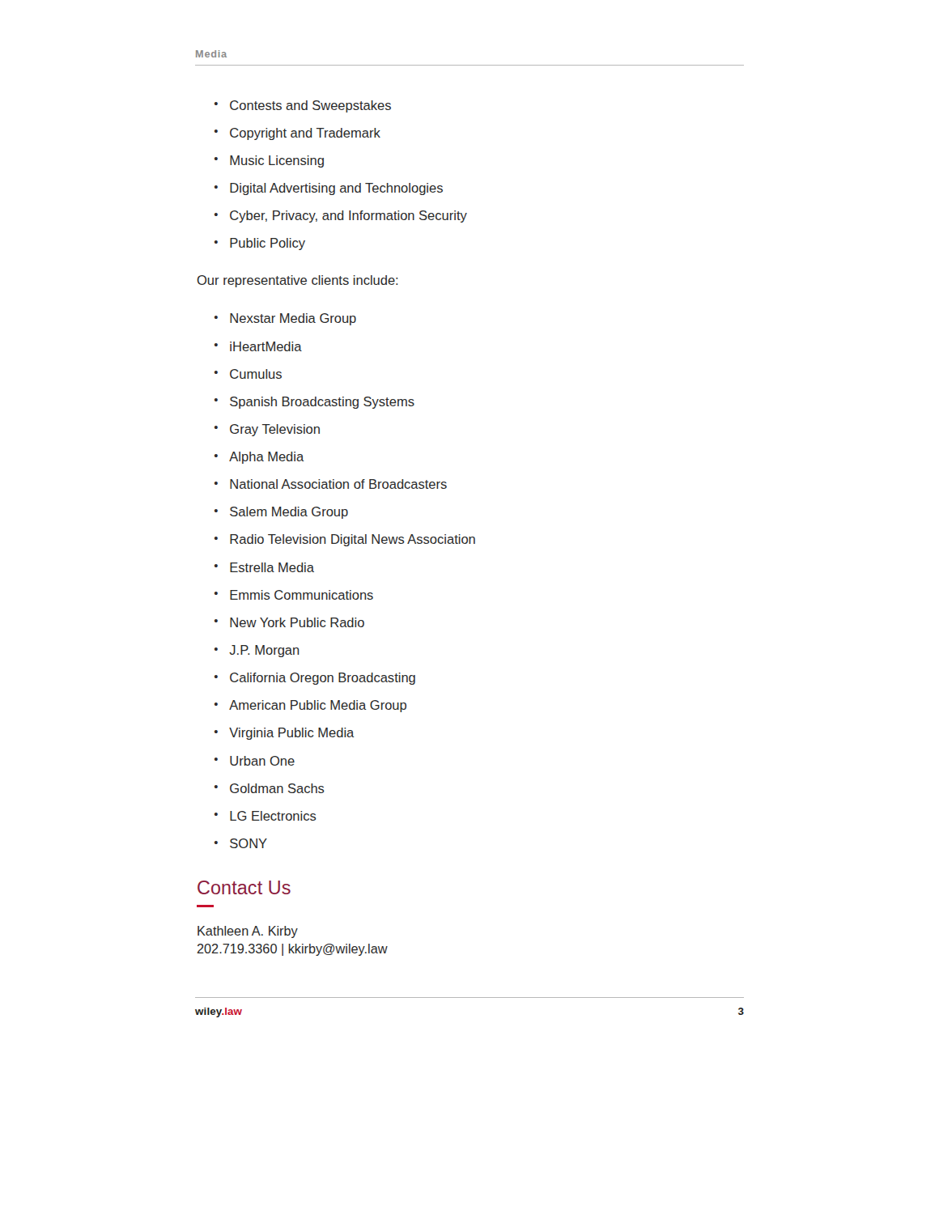Media
Contests and Sweepstakes
Copyright and Trademark
Music Licensing
Digital Advertising and Technologies
Cyber, Privacy, and Information Security
Public Policy
Our representative clients include:
Nexstar Media Group
iHeartMedia
Cumulus
Spanish Broadcasting Systems
Gray Television
Alpha Media
National Association of Broadcasters
Salem Media Group
Radio Television Digital News Association
Estrella Media
Emmis Communications
New York Public Radio
J.P. Morgan
California Oregon Broadcasting
American Public Media Group
Virginia Public Media
Urban One
Goldman Sachs
LG Electronics
SONY
Contact Us
Kathleen A. Kirby
202.719.3360 | kkirby@wiley.law
wiley. law 3